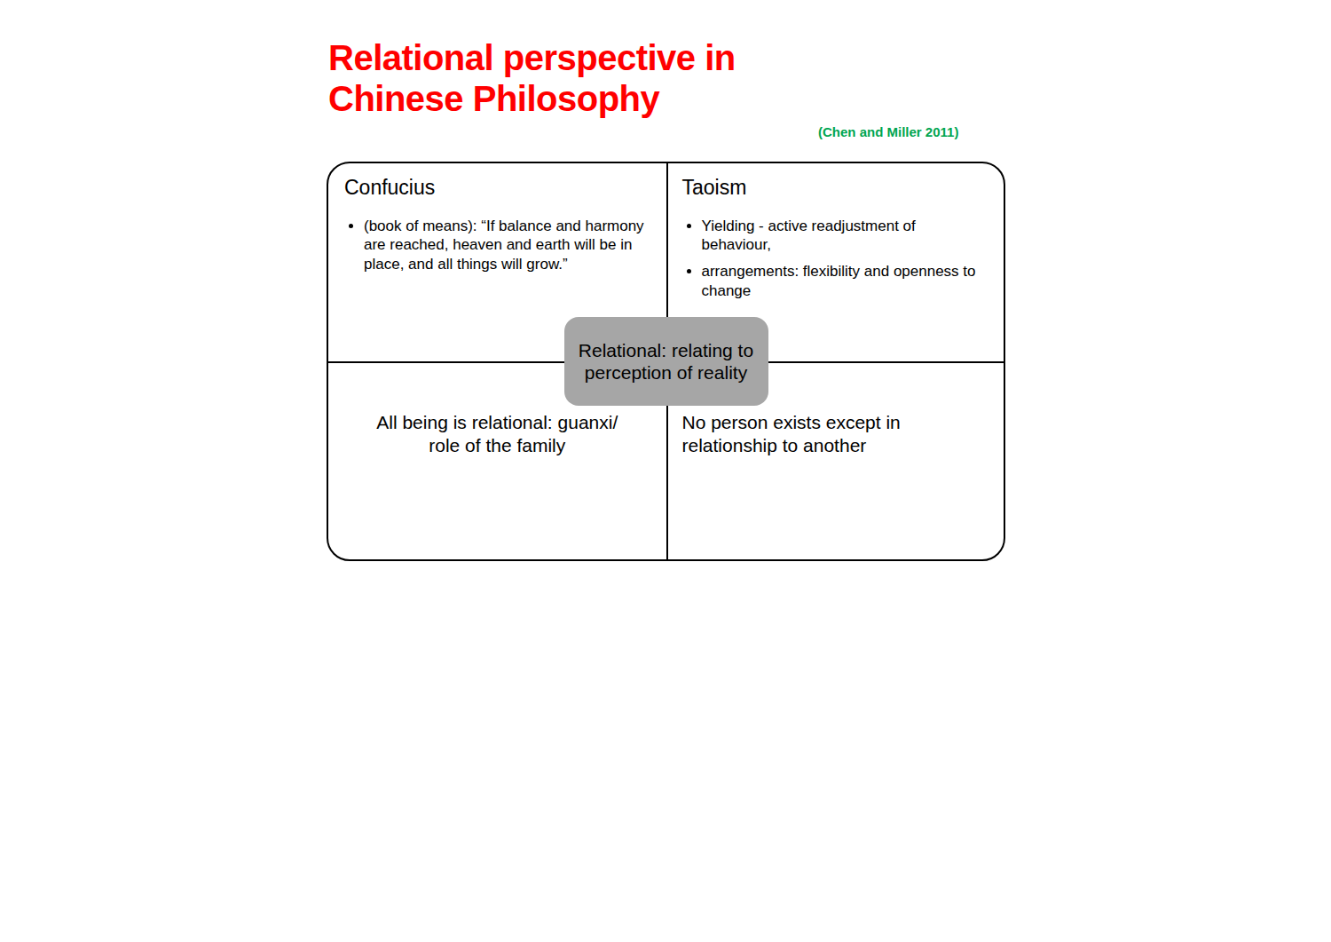Relational perspective in
Chinese Philosophy
(Chen and Miller 2011)
Confucius
(book of means): “If balance and harmony are reached, heaven and earth will be in place, and all things will grow.”
Taoism
Yielding - active readjustment of behaviour,
arrangements: flexibility and openness to change
All being is relational: guanxi/
role of the family
No person exists except in relationship to another
Relational: relating to perception of reality